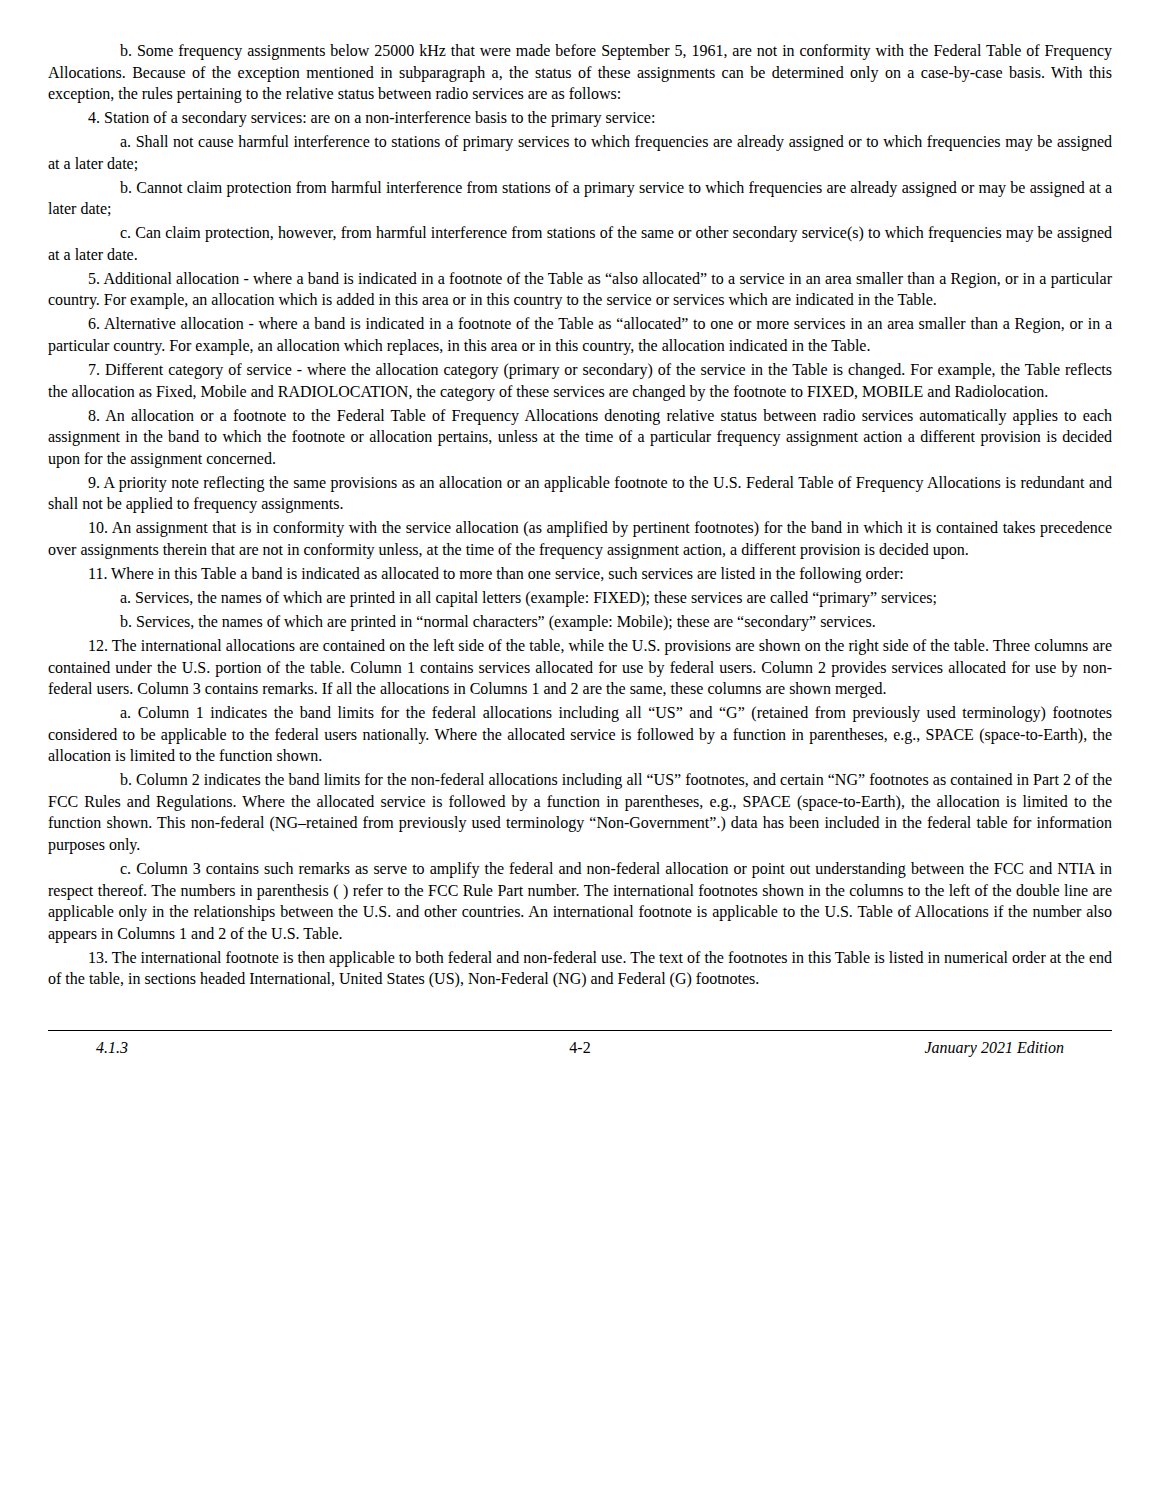b. Some frequency assignments below 25000 kHz that were made before September 5, 1961, are not in conformity with the Federal Table of Frequency Allocations. Because of the exception mentioned in subparagraph a, the status of these assignments can be determined only on a case-by-case basis. With this exception, the rules pertaining to the relative status between radio services are as follows:
4. Station of a secondary services: are on a non-interference basis to the primary service:
a. Shall not cause harmful interference to stations of primary services to which frequencies are already assigned or to which frequencies may be assigned at a later date;
b. Cannot claim protection from harmful interference from stations of a primary service to which frequencies are already assigned or may be assigned at a later date;
c. Can claim protection, however, from harmful interference from stations of the same or other secondary service(s) to which frequencies may be assigned at a later date.
5. Additional allocation - where a band is indicated in a footnote of the Table as “also allocated” to a service in an area smaller than a Region, or in a particular country. For example, an allocation which is added in this area or in this country to the service or services which are indicated in the Table.
6. Alternative allocation - where a band is indicated in a footnote of the Table as “allocated” to one or more services in an area smaller than a Region, or in a particular country. For example, an allocation which replaces, in this area or in this country, the allocation indicated in the Table.
7. Different category of service - where the allocation category (primary or secondary) of the service in the Table is changed. For example, the Table reflects the allocation as Fixed, Mobile and RADIOLOCATION, the category of these services are changed by the footnote to FIXED, MOBILE and Radiolocation.
8. An allocation or a footnote to the Federal Table of Frequency Allocations denoting relative status between radio services automatically applies to each assignment in the band to which the footnote or allocation pertains, unless at the time of a particular frequency assignment action a different provision is decided upon for the assignment concerned.
9. A priority note reflecting the same provisions as an allocation or an applicable footnote to the U.S. Federal Table of Frequency Allocations is redundant and shall not be applied to frequency assignments.
10. An assignment that is in conformity with the service allocation (as amplified by pertinent footnotes) for the band in which it is contained takes precedence over assignments therein that are not in conformity unless, at the time of the frequency assignment action, a different provision is decided upon.
11. Where in this Table a band is indicated as allocated to more than one service, such services are listed in the following order:
a. Services, the names of which are printed in all capital letters (example: FIXED); these services are called “primary” services;
b. Services, the names of which are printed in “normal characters” (example: Mobile); these are “secondary” services.
12. The international allocations are contained on the left side of the table, while the U.S. provisions are shown on the right side of the table. Three columns are contained under the U.S. portion of the table. Column 1 contains services allocated for use by federal users. Column 2 provides services allocated for use by non-federal users. Column 3 contains remarks. If all the allocations in Columns 1 and 2 are the same, these columns are shown merged.
a. Column 1 indicates the band limits for the federal allocations including all “US” and “G” (retained from previously used terminology) footnotes considered to be applicable to the federal users nationally. Where the allocated service is followed by a function in parentheses, e.g., SPACE (space-to-Earth), the allocation is limited to the function shown.
b. Column 2 indicates the band limits for the non-federal allocations including all “US” footnotes, and certain “NG” footnotes as contained in Part 2 of the FCC Rules and Regulations. Where the allocated service is followed by a function in parentheses, e.g., SPACE (space-to-Earth), the allocation is limited to the function shown. This non-federal (NG–retained from previously used terminology “Non-Government”.) data has been included in the federal table for information purposes only.
c. Column 3 contains such remarks as serve to amplify the federal and non-federal allocation or point out understanding between the FCC and NTIA in respect thereof. The numbers in parenthesis ( ) refer to the FCC Rule Part number. The international footnotes shown in the columns to the left of the double line are applicable only in the relationships between the U.S. and other countries. An international footnote is applicable to the U.S. Table of Allocations if the number also appears in Columns 1 and 2 of the U.S. Table.
13. The international footnote is then applicable to both federal and non-federal use. The text of the footnotes in this Table is listed in numerical order at the end of the table, in sections headed International, United States (US), Non-Federal (NG) and Federal (G) footnotes.
4.1.3 4-2 January 2021 Edition